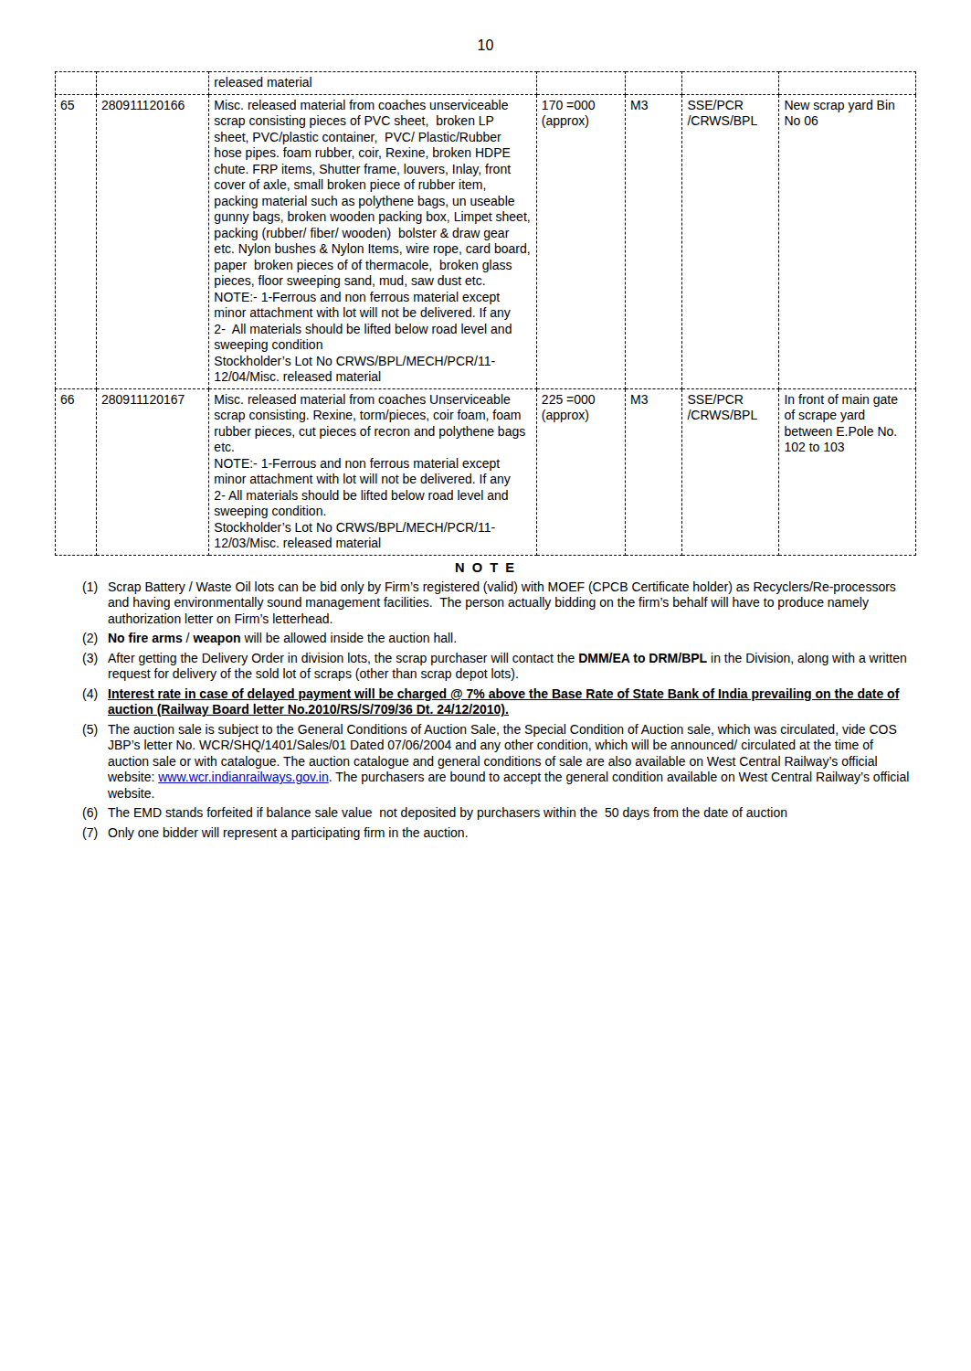10
| | | released material | | | | |
| 65 | 280911120166 | Misc. released material from coaches unserviceable scrap consisting pieces of PVC sheet, broken LP sheet, PVC/plastic container, PVC/ Plastic/Rubber hose pipes. foam rubber, coir, Rexine, broken HDPE chute. FRP items, Shutter frame, louvers, Inlay, front cover of axle, small broken piece of rubber item, packing material such as polythene bags, un useable gunny bags, broken wooden packing box, Limpet sheet, packing (rubber/ fiber/ wooden) bolster & draw gear etc. Nylon bushes & Nylon Items, wire rope, card board, paper broken pieces of of thermacole, broken glass pieces, floor sweeping sand, mud, saw dust etc. NOTE:- 1-Ferrous and non ferrous material except minor attachment with lot will not be delivered. If any 2- All materials should be lifted below road level and sweeping condition Stockholder’s Lot No CRWS/BPL/MECH/PCR/11-12/04/Misc. released material | 170 =000 (approx) | M3 | SSE/PCR /CRWS/BPL | New scrap yard Bin No 06 |
| 66 | 280911120167 | Misc. released material from coaches Unserviceable scrap consisting. Rexine, torm/pieces, coir foam, foam rubber pieces, cut pieces of recron and polythene bags etc. NOTE:- 1-Ferrous and non ferrous material except minor attachment with lot will not be delivered. If any 2- All materials should be lifted below road level and sweeping condition. Stockholder’s Lot No CRWS/BPL/MECH/PCR/11-12/03/Misc. released material | 225 =000 (approx) | M3 | SSE/PCR /CRWS/BPL | In front of main gate of scrape yard between E.Pole No. 102 to 103 |
N O T E
(1) Scrap Battery / Waste Oil lots can be bid only by Firm’s registered (valid) with MOEF (CPCB Certificate holder) as Recyclers/Re-processors and having environmentally sound management facilities. The person actually bidding on the firm’s behalf will have to produce namely authorization letter on Firm’s letterhead.
(2) No fire arms / weapon will be allowed inside the auction hall.
(3) After getting the Delivery Order in division lots, the scrap purchaser will contact the DMM/EA to DRM/BPL in the Division, along with a written request for delivery of the sold lot of scraps (other than scrap depot lots).
(4) Interest rate in case of delayed payment will be charged @ 7% above the Base Rate of State Bank of India prevailing on the date of auction (Railway Board letter No.2010/RS/S/709/36 Dt. 24/12/2010).
(5) The auction sale is subject to the General Conditions of Auction Sale, the Special Condition of Auction sale, which was circulated, vide COS JBP’s letter No. WCR/SHQ/1401/Sales/01 Dated 07/06/2004 and any other condition, which will be announced/ circulated at the time of auction sale or with catalogue. The auction catalogue and general conditions of sale are also available on West Central Railway’s official website: www.wcr.indianrailways.gov.in. The purchasers are bound to accept the general condition available on West Central Railway’s official website.
(6) The EMD stands forfeited if balance sale value not deposited by purchasers within the 50 days from the date of auction
(7) Only one bidder will represent a participating firm in the auction.